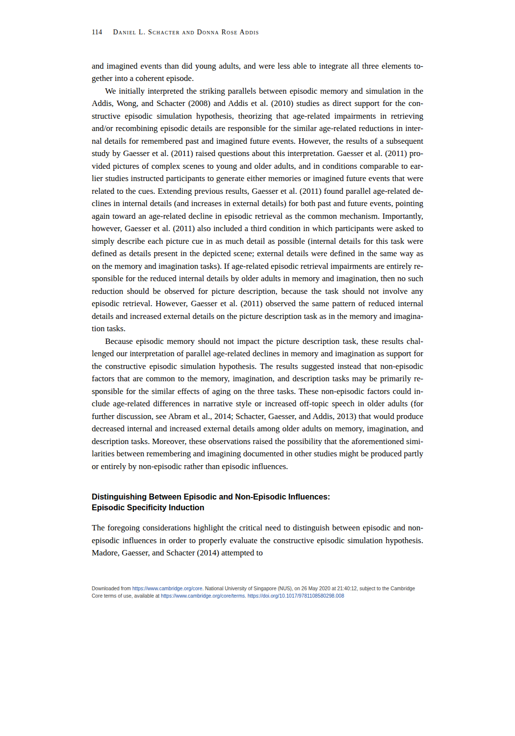114 Daniel L. Schacter and Donna Rose Addis
and imagined events than did young adults, and were less able to integrate all three elements together into a coherent episode.
We initially interpreted the striking parallels between episodic memory and simulation in the Addis, Wong, and Schacter (2008) and Addis et al. (2010) studies as direct support for the constructive episodic simulation hypothesis, theorizing that age-related impairments in retrieving and/or recombining episodic details are responsible for the similar age-related reductions in internal details for remembered past and imagined future events. However, the results of a subsequent study by Gaesser et al. (2011) raised questions about this interpretation. Gaesser et al. (2011) provided pictures of complex scenes to young and older adults, and in conditions comparable to earlier studies instructed participants to generate either memories or imagined future events that were related to the cues. Extending previous results, Gaesser et al. (2011) found parallel age-related declines in internal details (and increases in external details) for both past and future events, pointing again toward an age-related decline in episodic retrieval as the common mechanism. Importantly, however, Gaesser et al. (2011) also included a third condition in which participants were asked to simply describe each picture cue in as much detail as possible (internal details for this task were defined as details present in the depicted scene; external details were defined in the same way as on the memory and imagination tasks). If age-related episodic retrieval impairments are entirely responsible for the reduced internal details by older adults in memory and imagination, then no such reduction should be observed for picture description, because the task should not involve any episodic retrieval. However, Gaesser et al. (2011) observed the same pattern of reduced internal details and increased external details on the picture description task as in the memory and imagination tasks.
Because episodic memory should not impact the picture description task, these results challenged our interpretation of parallel age-related declines in memory and imagination as support for the constructive episodic simulation hypothesis. The results suggested instead that non-episodic factors that are common to the memory, imagination, and description tasks may be primarily responsible for the similar effects of aging on the three tasks. These non-episodic factors could include age-related differences in narrative style or increased off-topic speech in older adults (for further discussion, see Abram et al., 2014; Schacter, Gaesser, and Addis, 2013) that would produce decreased internal and increased external details among older adults on memory, imagination, and description tasks. Moreover, these observations raised the possibility that the aforementioned similarities between remembering and imagining documented in other studies might be produced partly or entirely by non-episodic rather than episodic influences.
Distinguishing Between Episodic and Non-Episodic Influences:
Episodic Specificity Induction
The foregoing considerations highlight the critical need to distinguish between episodic and non-episodic influences in order to properly evaluate the constructive episodic simulation hypothesis. Madore, Gaesser, and Schacter (2014) attempted to
Downloaded from https://www.cambridge.org/core. National University of Singapore (NUS), on 26 May 2020 at 21:40:12, subject to the Cambridge Core terms of use, available at https://www.cambridge.org/core/terms. https://doi.org/10.1017/9781108580298.008